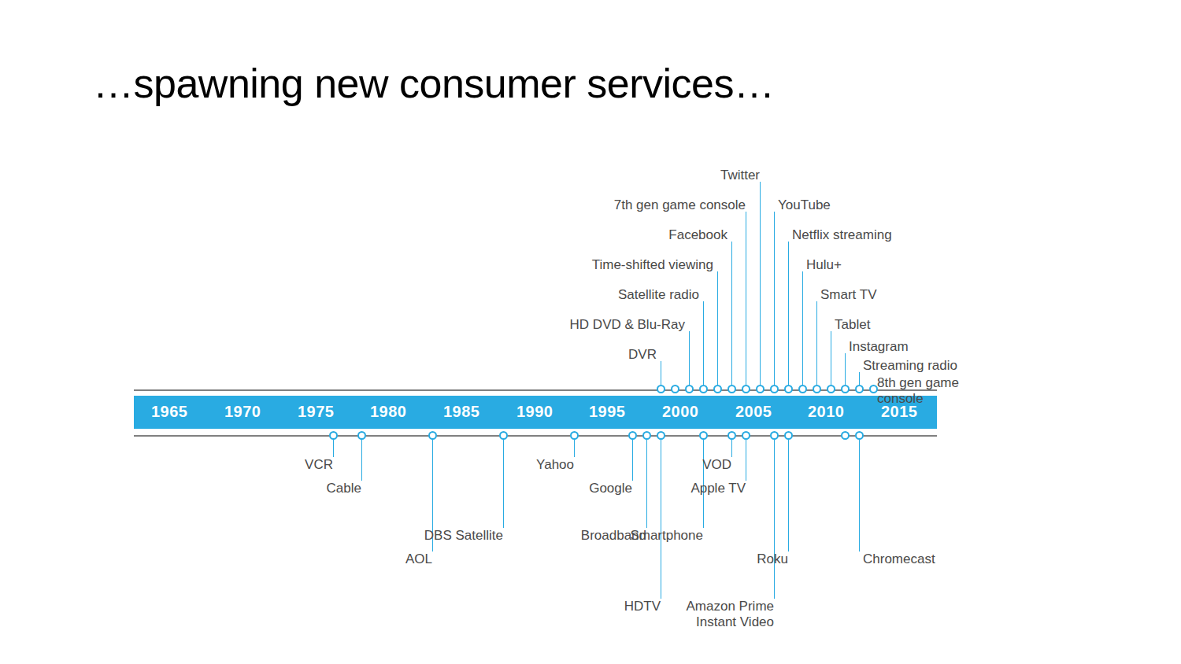…spawning new consumer services…
1965 1970 1975 1980 1985 1990 1995 2000 2005 2010 2015
DVR
HD DVD & Blu-Ray
Satellite radio
Time-shifted viewing
Facebook
7th gen game console
Twitter
YouTube
Netflix streaming
Hulu+
Smart TV
Tablet
Instagram
Streaming radio
8th gen game
console
VCR
Cable
AOL
DBS Satellite
Yahoo
Google
Broadband
HDTV
Smartphone
Apple TV
VOD
Amazon Prime
Instant Video
Roku
Chromecast